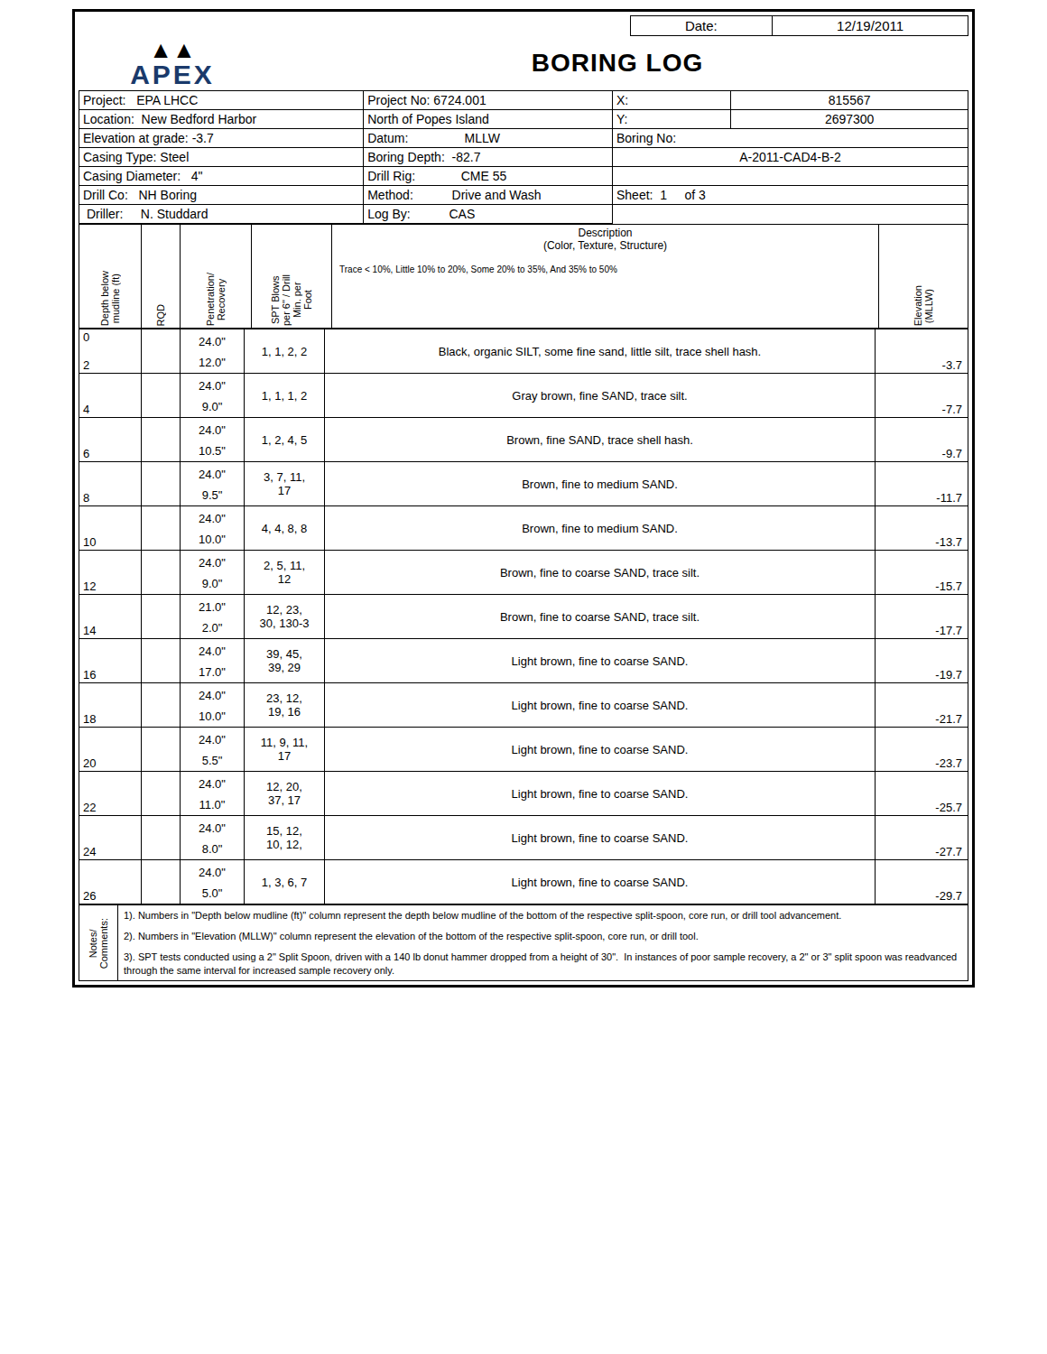| | Date: | 12/19/2011 |
| ▲▲ APEX | BORING LOG |
| Project: EPA LHCC | Project No: 6724.001 | X: | 815567 |
| Location: New Bedford Harbor | North of Popes Island | Y: | 2697300 |
| Elevation at grade: -3.7 | Datum: MLLW | Boring No: |
| Casing Type: Steel | Boring Depth: -82.7 | A-2011-CAD4-B-2 |
| Casing Diameter: 4" | Drill Rig: CME 55 | |
| Drill Co: NH Boring | Method: Drive and Wash | Sheet: 1 of 3 |
| Driller: N. Studdard | Log By: CAS | |
| Depth below mudline (ft) | RQD | Penetration/ Recovery | SPT Blows per 6" / Drill Min. per Foot | Description (Color, Texture, Structure) Trace < 10%, Little 10% to 20%, Some 20% to 35%, And 35% to 50% | Elevation (MLLW) |
| 0 2 | | 24.0" 12.0" | 1, 1, 2, 2 | Black, organic SILT, some fine sand, little silt, trace shell hash. | -3.7 |
| 4 | | 24.0" 9.0" | 1, 1, 1, 2 | Gray brown, fine SAND, trace silt. | -7.7 |
| 6 | | 24.0" 10.5" | 1, 2, 4, 5 | Brown, fine SAND, trace shell hash. | -9.7 |
| 8 | | 24.0" 9.5" | 3, 7, 11, 17 | Brown, fine to medium SAND. | -11.7 |
| 10 | | 24.0" 10.0" | 4, 4, 8, 8 | Brown, fine to medium SAND. | -13.7 |
| 12 | | 24.0" 9.0" | 2, 5, 11, 12 | Brown, fine to coarse SAND, trace silt. | -15.7 |
| 14 | | 21.0" 2.0" | 12, 23, 30, 130-3 | Brown, fine to coarse SAND, trace silt. | -17.7 |
| 16 | | 24.0" 17.0" | 39, 45, 39, 29 | Light brown, fine to coarse SAND. | -19.7 |
| 18 | | 24.0" 10.0" | 23, 12, 19, 16 | Light brown, fine to coarse SAND. | -21.7 |
| 20 | | 24.0" 5.5" | 11, 9, 11, 17 | Light brown, fine to coarse SAND. | -23.7 |
| 22 | | 24.0" 11.0" | 12, 20, 37, 17 | Light brown, fine to coarse SAND. | -25.7 |
| 24 | | 24.0" 8.0" | 15, 12, 10, 12, | Light brown, fine to coarse SAND. | -27.7 |
| 26 | | 24.0" 5.0" | 1, 3, 6, 7 | Light brown, fine to coarse SAND. | -29.7 |
| Notes/ Comments: | 1). Numbers in "Depth below mudline (ft)" column represent the depth below mudline of the bottom of the respective split-spoon, core run, or drill tool advancement. 2). Numbers in "Elevation (MLLW)" column represent the elevation of the bottom of the respective split-spoon, core run, or drill tool. 3). SPT tests conducted using a 2" Split Spoon, driven with a 140 lb donut hammer dropped from a height of 30". In instances of poor sample recovery, a 2" or 3" split spoon was readvanced through the same interval for increased sample recovery only. |